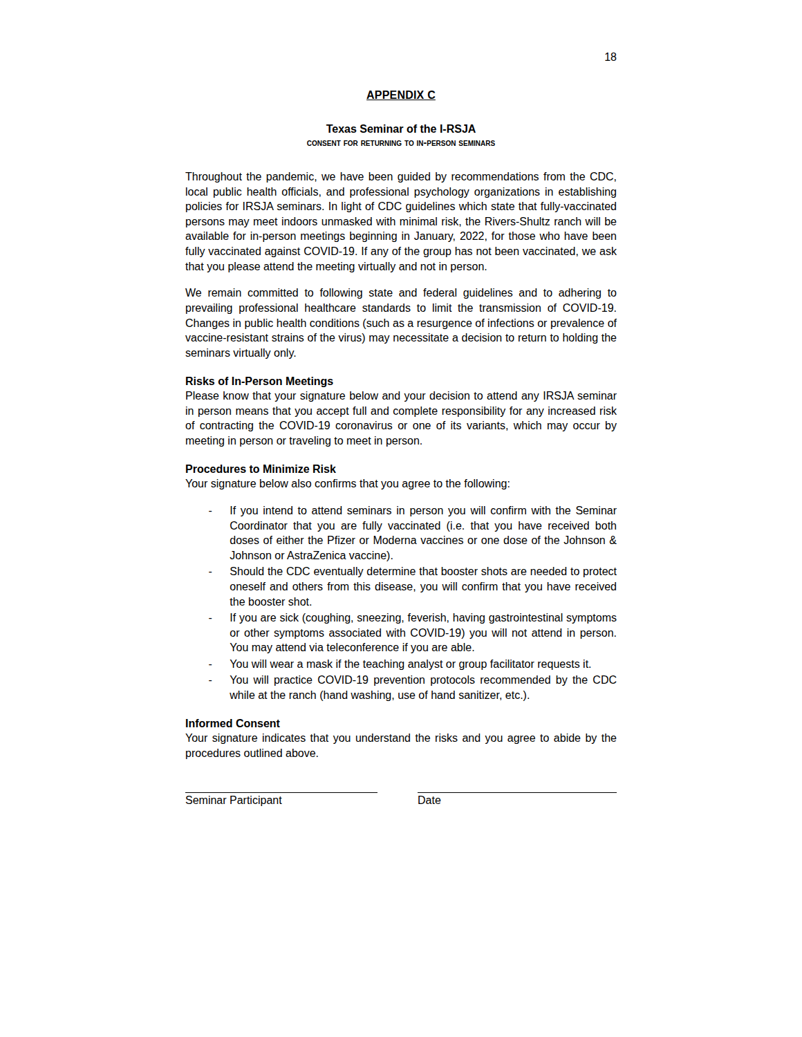18
APPENDIX C
Texas Seminar of the I-RSJA
Consent for Returning to In-Person Seminars
Throughout the pandemic, we have been guided by recommendations from the CDC, local public health officials, and professional psychology organizations in establishing policies for IRSJA seminars. In light of CDC guidelines which state that fully-vaccinated persons may meet indoors unmasked with minimal risk, the Rivers-Shultz ranch will be available for in-person meetings beginning in January, 2022, for those who have been fully vaccinated against COVID-19. If any of the group has not been vaccinated, we ask that you please attend the meeting virtually and not in person.
We remain committed to following state and federal guidelines and to adhering to prevailing professional healthcare standards to limit the transmission of COVID-19. Changes in public health conditions (such as a resurgence of infections or prevalence of vaccine-resistant strains of the virus) may necessitate a decision to return to holding the seminars virtually only.
Risks of In-Person Meetings
Please know that your signature below and your decision to attend any IRSJA seminar in person means that you accept full and complete responsibility for any increased risk of contracting the COVID-19 coronavirus or one of its variants, which may occur by meeting in person or traveling to meet in person.
Procedures to Minimize Risk
Your signature below also confirms that you agree to the following:
If you intend to attend seminars in person you will confirm with the Seminar Coordinator that you are fully vaccinated (i.e. that you have received both doses of either the Pfizer or Moderna vaccines or one dose of the Johnson & Johnson or AstraZenica vaccine).
Should the CDC eventually determine that booster shots are needed to protect oneself and others from this disease, you will confirm that you have received the booster shot.
If you are sick (coughing, sneezing, feverish, having gastrointestinal symptoms or other symptoms associated with COVID-19) you will not attend in person. You may attend via teleconference if you are able.
You will wear a mask if the teaching analyst or group facilitator requests it.
You will practice COVID-19 prevention protocols recommended by the CDC while at the ranch (hand washing, use of hand sanitizer, etc.).
Informed Consent
Your signature indicates that you understand the risks and you agree to abide by the procedures outlined above.
| Seminar Participant | | Date |